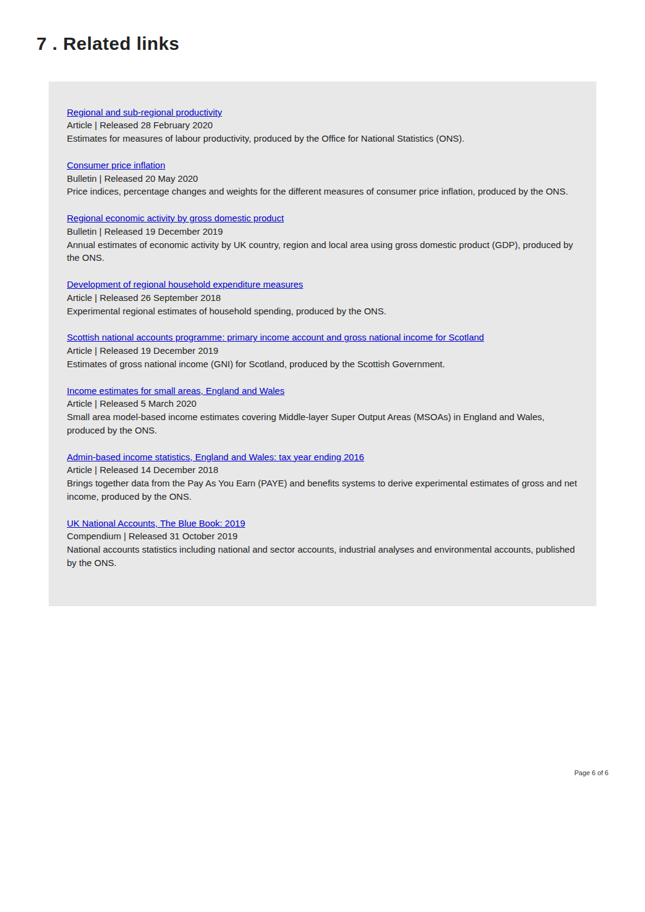7 . Related links
Regional and sub-regional productivity Article | Released 28 February 2020 Estimates for measures of labour productivity, produced by the Office for National Statistics (ONS).
Consumer price inflation Bulletin | Released 20 May 2020 Price indices, percentage changes and weights for the different measures of consumer price inflation, produced by the ONS.
Regional economic activity by gross domestic product Bulletin | Released 19 December 2019 Annual estimates of economic activity by UK country, region and local area using gross domestic product (GDP), produced by the ONS.
Development of regional household expenditure measures Article | Released 26 September 2018 Experimental regional estimates of household spending, produced by the ONS.
Scottish national accounts programme: primary income account and gross national income for Scotland Article | Released 19 December 2019 Estimates of gross national income (GNI) for Scotland, produced by the Scottish Government.
Income estimates for small areas, England and Wales Article | Released 5 March 2020 Small area model-based income estimates covering Middle-layer Super Output Areas (MSOAs) in England and Wales, produced by the ONS.
Admin-based income statistics, England and Wales: tax year ending 2016 Article | Released 14 December 2018 Brings together data from the Pay As You Earn (PAYE) and benefits systems to derive experimental estimates of gross and net income, produced by the ONS.
UK National Accounts, The Blue Book: 2019 Compendium | Released 31 October 2019 National accounts statistics including national and sector accounts, industrial analyses and environmental accounts, published by the ONS.
Page 6 of 6